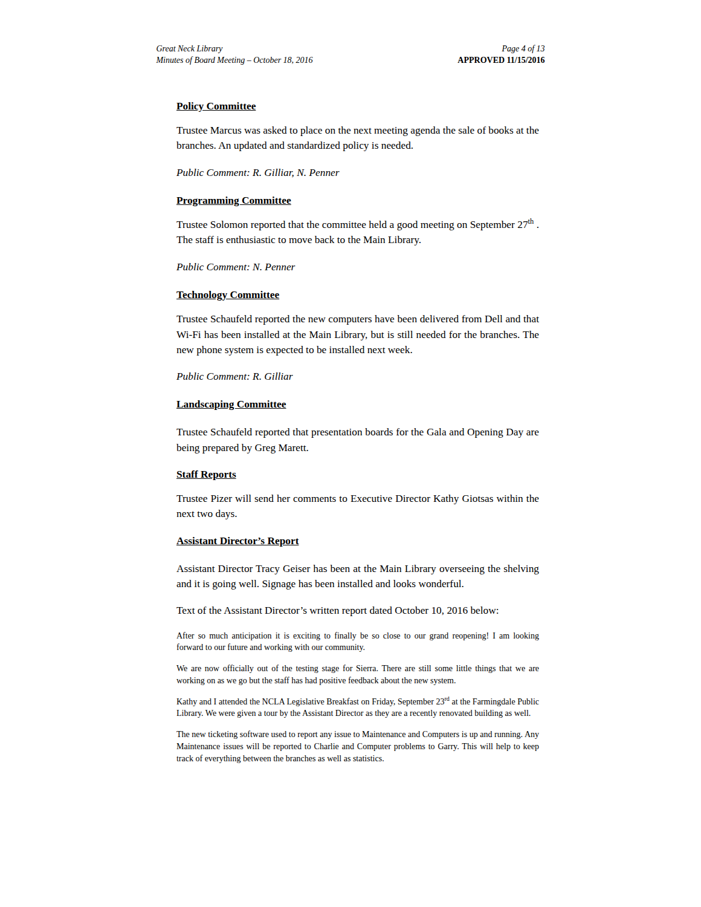Great Neck Library
Minutes of Board Meeting – October 18, 2016
Page 4 of 13
APPROVED 11/15/2016
Policy Committee
Trustee Marcus was asked to place on the next meeting agenda the sale of books at the branches. An updated and standardized policy is needed.
Public Comment: R. Gilliar, N. Penner
Programming Committee
Trustee Solomon reported that the committee held a good meeting on September 27th . The staff is enthusiastic to move back to the Main Library.
Public Comment: N. Penner
Technology Committee
Trustee Schaufeld reported the new computers have been delivered from Dell and that Wi-Fi has been installed at the Main Library, but is still needed for the branches. The new phone system is expected to be installed next week.
Public Comment: R. Gilliar
Landscaping Committee
Trustee Schaufeld reported that presentation boards for the Gala and Opening Day are being prepared by Greg Marett.
Staff Reports
Trustee Pizer will send her comments to Executive Director Kathy Giotsas within the next two days.
Assistant Director’s Report
Assistant Director Tracy Geiser has been at the Main Library overseeing the shelving and it is going well. Signage has been installed and looks wonderful.
Text of the Assistant Director’s written report dated October 10, 2016 below:
After so much anticipation it is exciting to finally be so close to our grand reopening! I am looking forward to our future and working with our community.
We are now officially out of the testing stage for Sierra. There are still some little things that we are working on as we go but the staff has had positive feedback about the new system.
Kathy and I attended the NCLA Legislative Breakfast on Friday, September 23rd at the Farmingdale Public Library. We were given a tour by the Assistant Director as they are a recently renovated building as well.
The new ticketing software used to report any issue to Maintenance and Computers is up and running. Any Maintenance issues will be reported to Charlie and Computer problems to Garry. This will help to keep track of everything between the branches as well as statistics.